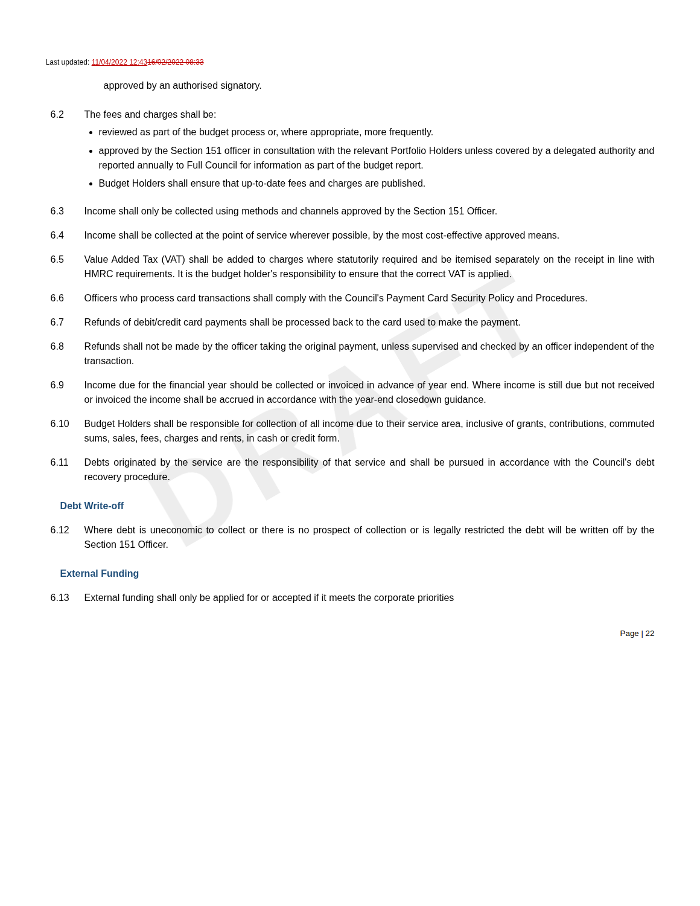DRAFT
Last updated: 11/04/2022 12:4316/02/2022 08:33
approved by an authorised signatory.
6.2
The fees and charges shall be:
reviewed as part of the budget process or, where appropriate, more frequently.
approved by the Section 151 officer in consultation with the relevant Portfolio Holders unless covered by a delegated authority and reported annually to Full Council for information as part of the budget report.
Budget Holders shall ensure that up-to-date fees and charges are published.
6.3
Income shall only be collected using methods and channels approved by the Section 151 Officer.
6.4
Income shall be collected at the point of service wherever possible, by the most cost-effective approved means.
6.5
Value Added Tax (VAT) shall be added to charges where statutorily required and be itemised separately on the receipt in line with HMRC requirements. It is the budget holder's responsibility to ensure that the correct VAT is applied.
6.6
Officers who process card transactions shall comply with the Council's Payment Card Security Policy and Procedures.
6.7
Refunds of debit/credit card payments shall be processed back to the card used to make the payment.
6.8
Refunds shall not be made by the officer taking the original payment, unless supervised and checked by an officer independent of the transaction.
6.9
Income due for the financial year should be collected or invoiced in advance of year end. Where income is still due but not received or invoiced the income shall be accrued in accordance with the year-end closedown guidance.
6.10
Budget Holders shall be responsible for collection of all income due to their service area, inclusive of grants, contributions, commuted sums, sales, fees, charges and rents, in cash or credit form.
6.11
Debts originated by the service are the responsibility of that service and shall be pursued in accordance with the Council's debt recovery procedure.
Debt Write-off
6.12
Where debt is uneconomic to collect or there is no prospect of collection or is legally restricted the debt will be written off by the Section 151 Officer.
External Funding
6.13
External funding shall only be applied for or accepted if it meets the corporate priorities
Page | 22